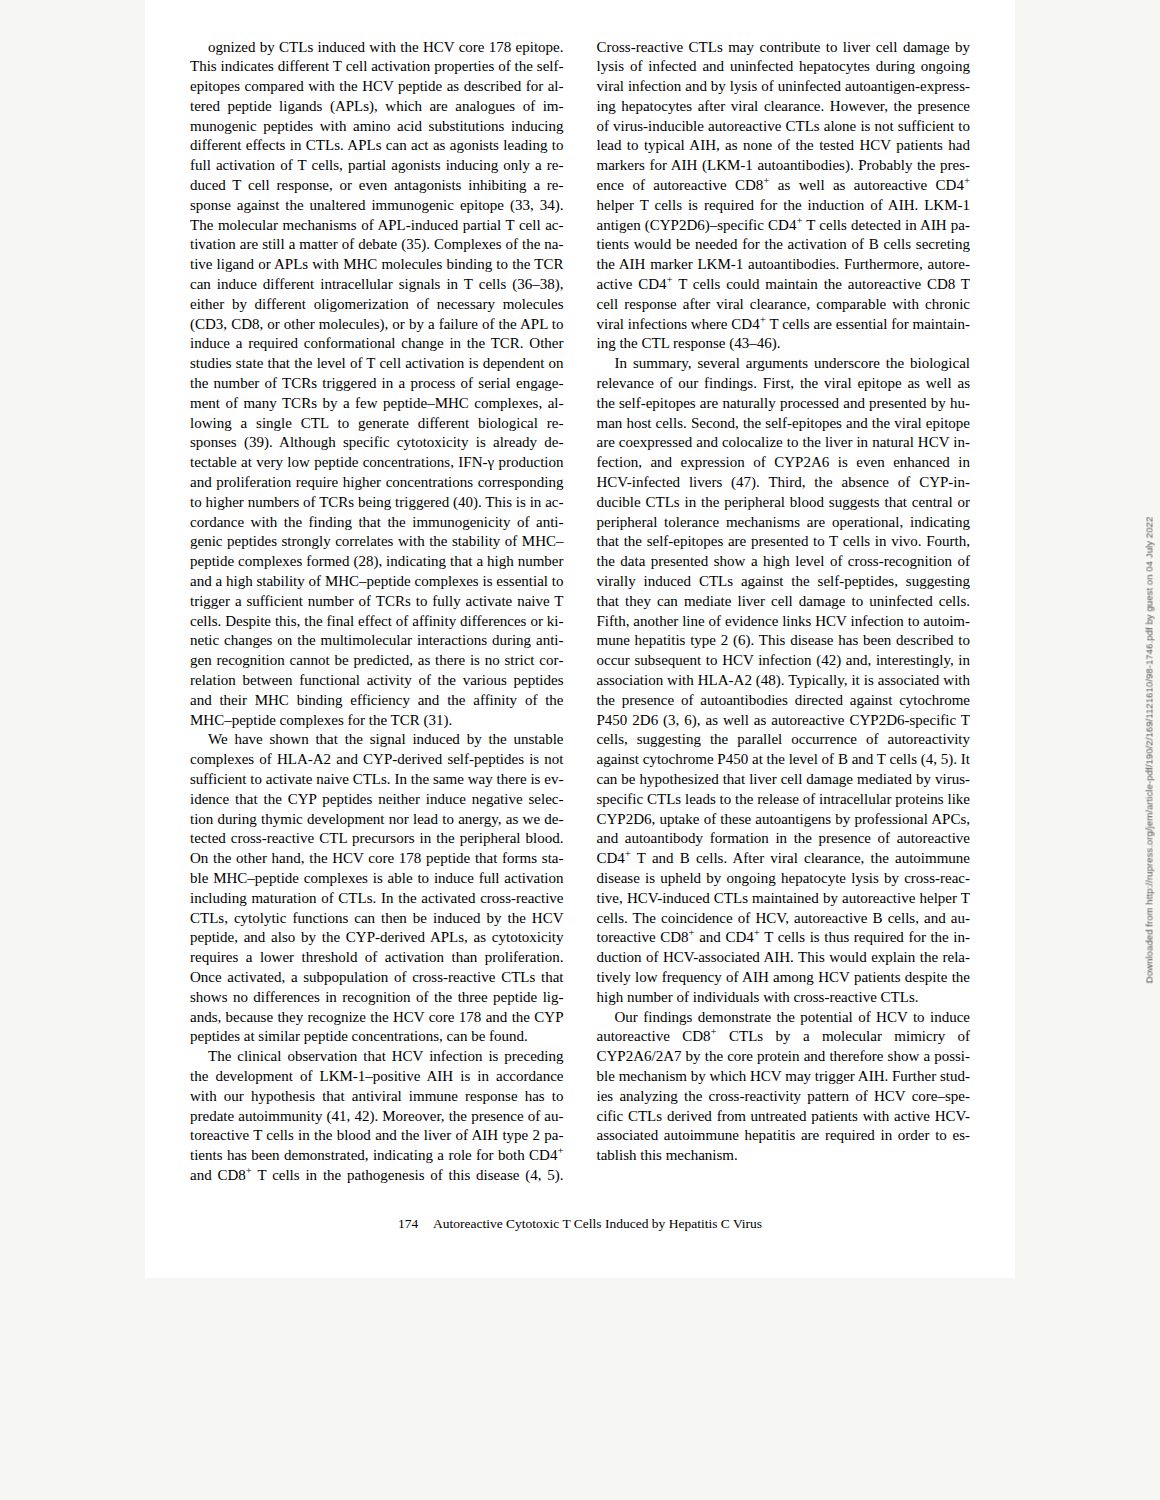Downloaded from http://rupress.org/jem/article-pdf/190/2/169/1121610/98-1746.pdf by guest on 04 July 2022
ognized by CTLs induced with the HCV core 178 epitope. This indicates different T cell activation properties of the self-epitopes compared with the HCV peptide as described for altered peptide ligands (APLs), which are analogues of immunogenic peptides with amino acid substitutions inducing different effects in CTLs. APLs can act as agonists leading to full activation of T cells, partial agonists inducing only a reduced T cell response, or even antagonists inhibiting a response against the unaltered immunogenic epitope (33, 34). The molecular mechanisms of APL-induced partial T cell activation are still a matter of debate (35). Complexes of the native ligand or APLs with MHC molecules binding to the TCR can induce different intracellular signals in T cells (36–38), either by different oligomerization of necessary molecules (CD3, CD8, or other molecules), or by a failure of the APL to induce a required conformational change in the TCR. Other studies state that the level of T cell activation is dependent on the number of TCRs triggered in a process of serial engagement of many TCRs by a few peptide–MHC complexes, allowing a single CTL to generate different biological responses (39). Although specific cytotoxicity is already detectable at very low peptide concentrations, IFN-γ production and proliferation require higher concentrations corresponding to higher numbers of TCRs being triggered (40). This is in accordance with the finding that the immunogenicity of antigenic peptides strongly correlates with the stability of MHC–peptide complexes formed (28), indicating that a high number and a high stability of MHC–peptide complexes is essential to trigger a sufficient number of TCRs to fully activate naive T cells. Despite this, the final effect of affinity differences or kinetic changes on the multimolecular interactions during antigen recognition cannot be predicted, as there is no strict correlation between functional activity of the various peptides and their MHC binding efficiency and the affinity of the MHC–peptide complexes for the TCR (31).
We have shown that the signal induced by the unstable complexes of HLA-A2 and CYP-derived self-peptides is not sufficient to activate naive CTLs. In the same way there is evidence that the CYP peptides neither induce negative selection during thymic development nor lead to anergy, as we detected cross-reactive CTL precursors in the peripheral blood. On the other hand, the HCV core 178 peptide that forms stable MHC–peptide complexes is able to induce full activation including maturation of CTLs. In the activated cross-reactive CTLs, cytolytic functions can then be induced by the HCV peptide, and also by the CYP-derived APLs, as cytotoxicity requires a lower threshold of activation than proliferation. Once activated, a subpopulation of cross-reactive CTLs that shows no differences in recognition of the three peptide ligands, because they recognize the HCV core 178 and the CYP peptides at similar peptide concentrations, can be found.
The clinical observation that HCV infection is preceding the development of LKM-1–positive AIH is in accordance with our hypothesis that antiviral immune response has to predate autoimmunity (41, 42). Moreover, the presence of autoreactive T cells in the blood and the liver of AIH type 2 patients has been demonstrated, indicating a role for both CD4+ and CD8+ T cells in the pathogenesis of this disease (4, 5). Cross-reactive CTLs may contribute to liver cell damage by lysis of infected and uninfected hepatocytes during ongoing viral infection and by lysis of uninfected autoantigen-expressing hepatocytes after viral clearance. However, the presence of virus-inducible autoreactive CTLs alone is not sufficient to lead to typical AIH, as none of the tested HCV patients had markers for AIH (LKM-1 autoantibodies). Probably the presence of autoreactive CD8+ as well as autoreactive CD4+ helper T cells is required for the induction of AIH. LKM-1 antigen (CYP2D6)–specific CD4+ T cells detected in AIH patients would be needed for the activation of B cells secreting the AIH marker LKM-1 autoantibodies. Furthermore, autoreactive CD4+ T cells could maintain the autoreactive CD8 T cell response after viral clearance, comparable with chronic viral infections where CD4+ T cells are essential for maintaining the CTL response (43–46).
In summary, several arguments underscore the biological relevance of our findings. First, the viral epitope as well as the self-epitopes are naturally processed and presented by human host cells. Second, the self-epitopes and the viral epitope are coexpressed and colocalize to the liver in natural HCV infection, and expression of CYP2A6 is even enhanced in HCV-infected livers (47). Third, the absence of CYP-inducible CTLs in the peripheral blood suggests that central or peripheral tolerance mechanisms are operational, indicating that the self-epitopes are presented to T cells in vivo. Fourth, the data presented show a high level of cross-recognition of virally induced CTLs against the self-peptides, suggesting that they can mediate liver cell damage to uninfected cells. Fifth, another line of evidence links HCV infection to autoimmune hepatitis type 2 (6). This disease has been described to occur subsequent to HCV infection (42) and, interestingly, in association with HLA-A2 (48). Typically, it is associated with the presence of autoantibodies directed against cytochrome P450 2D6 (3, 6), as well as autoreactive CYP2D6-specific T cells, suggesting the parallel occurrence of autoreactivity against cytochrome P450 at the level of B and T cells (4, 5). It can be hypothesized that liver cell damage mediated by virus-specific CTLs leads to the release of intracellular proteins like CYP2D6, uptake of these autoantigens by professional APCs, and autoantibody formation in the presence of autoreactive CD4+ T and B cells. After viral clearance, the autoimmune disease is upheld by ongoing hepatocyte lysis by cross-reactive, HCV-induced CTLs maintained by autoreactive helper T cells. The coincidence of HCV, autoreactive B cells, and autoreactive CD8+ and CD4+ T cells is thus required for the induction of HCV-associated AIH. This would explain the relatively low frequency of AIH among HCV patients despite the high number of individuals with cross-reactive CTLs.
Our findings demonstrate the potential of HCV to induce autoreactive CD8+ CTLs by a molecular mimicry of CYP2A6/2A7 by the core protein and therefore show a possible mechanism by which HCV may trigger AIH. Further studies analyzing the cross-reactivity pattern of HCV core–specific CTLs derived from untreated patients with active HCV-associated autoimmune hepatitis are required in order to establish this mechanism.
174 Autoreactive Cytotoxic T Cells Induced by Hepatitis C Virus